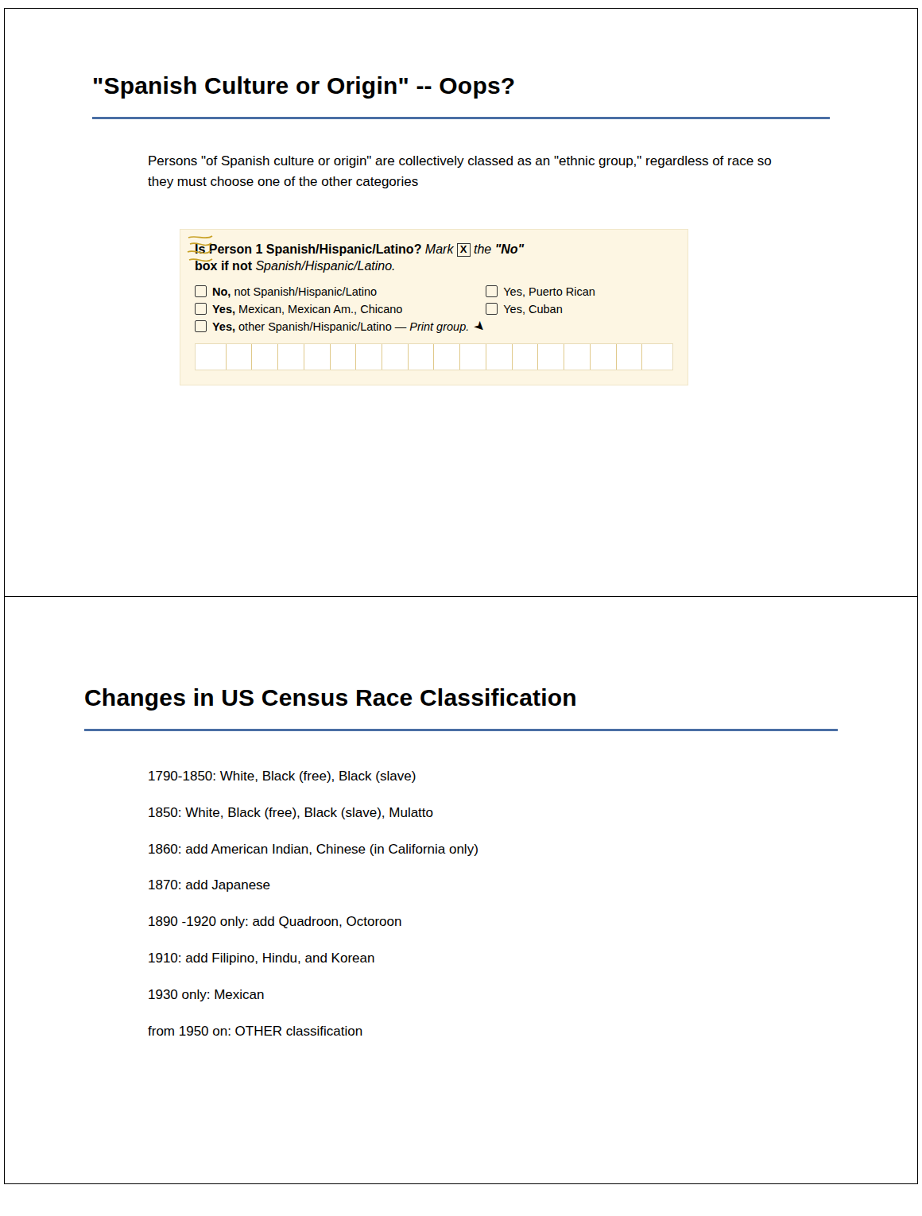"Spanish Culture or Origin" -- Oops?
Persons "of Spanish culture or origin" are collectively classed as an "ethnic group," regardless of race so they must choose one of the other categories
Is Person 1 Spanish/Hispanic/Latino? Mark X the "No"
box if not Spanish/Hispanic/Latino.
No, not Spanish/Hispanic/Latino
Yes, Puerto Rican
Yes, Mexican, Mexican Am., Chicano
Yes, Cuban
Yes, other Spanish/Hispanic/Latino — Print group. ➤
Changes in US Census Race Classification
1790-1850: White, Black (free), Black (slave)
1850: White, Black (free), Black (slave), Mulatto
1860: add American Indian, Chinese (in California only)
1870: add Japanese
1890 -1920 only: add Quadroon, Octoroon
1910: add Filipino, Hindu, and Korean
1930 only: Mexican
from 1950 on: OTHER classification